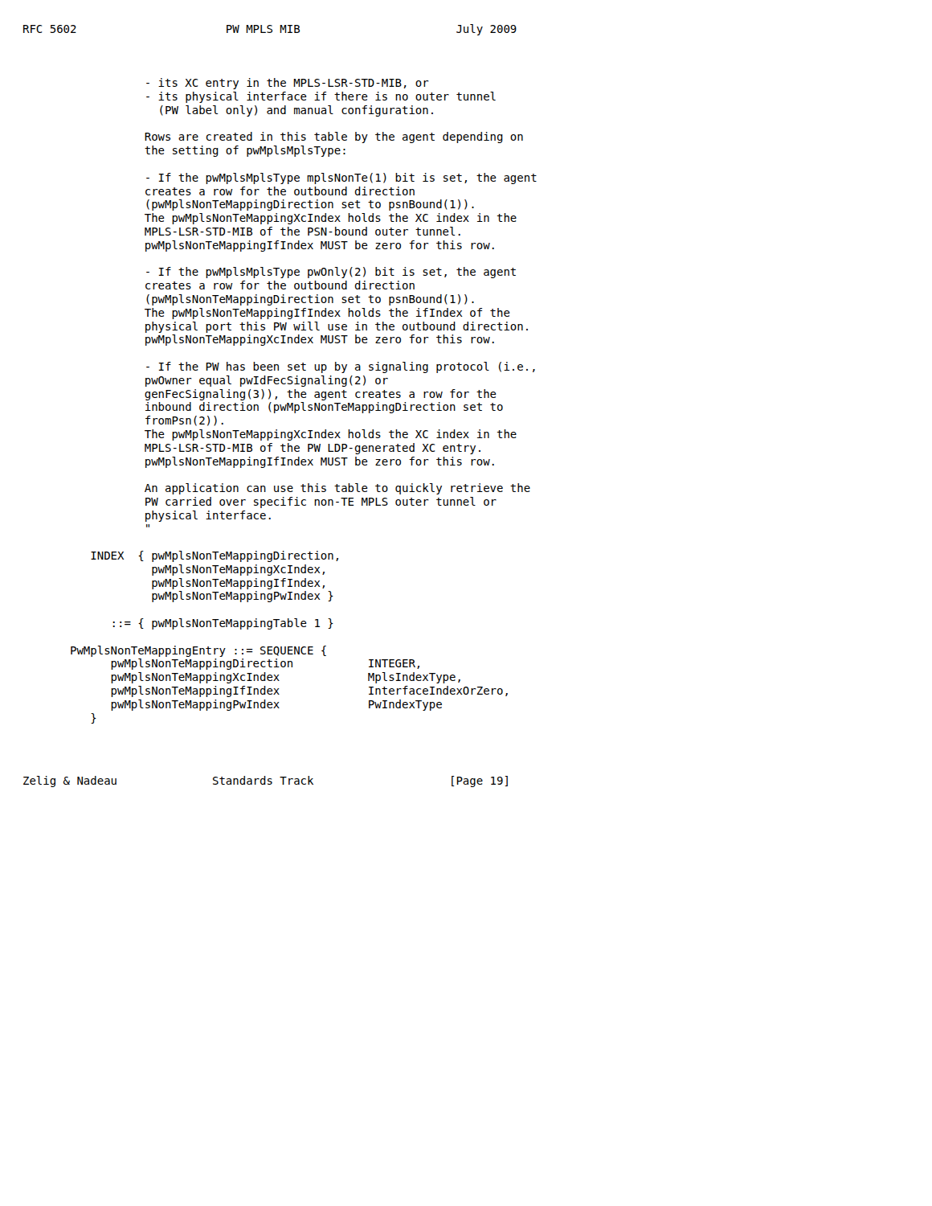RFC 5602 PW MPLS MIB July 2009
- its XC entry in the MPLS-LSR-STD-MIB, or - its physical interface if there is no outer tunnel (PW label only) and manual configuration. Rows are created in this table by the agent depending on the setting of pwMplsMplsType: - If the pwMplsMplsType mplsNonTe(1) bit is set, the agent creates a row for the outbound direction (pwMplsNonTeMappingDirection set to psnBound(1)). The pwMplsNonTeMappingXcIndex holds the XC index in the MPLS-LSR-STD-MIB of the PSN-bound outer tunnel. pwMplsNonTeMappingIfIndex MUST be zero for this row. - If the pwMplsMplsType pwOnly(2) bit is set, the agent creates a row for the outbound direction (pwMplsNonTeMappingDirection set to psnBound(1)). The pwMplsNonTeMappingIfIndex holds the ifIndex of the physical port this PW will use in the outbound direction. pwMplsNonTeMappingXcIndex MUST be zero for this row. - If the PW has been set up by a signaling protocol (i.e., pwOwner equal pwIdFecSignaling(2) or genFecSignaling(3)), the agent creates a row for the inbound direction (pwMplsNonTeMappingDirection set to fromPsn(2)). The pwMplsNonTeMappingXcIndex holds the XC index in the MPLS-LSR-STD-MIB of the PW LDP-generated XC entry. pwMplsNonTeMappingIfIndex MUST be zero for this row. An application can use this table to quickly retrieve the PW carried over specific non-TE MPLS outer tunnel or physical interface. " INDEX { pwMplsNonTeMappingDirection, pwMplsNonTeMappingXcIndex, pwMplsNonTeMappingIfIndex, pwMplsNonTeMappingPwIndex } ::= { pwMplsNonTeMappingTable 1 } PwMplsNonTeMappingEntry ::= SEQUENCE { pwMplsNonTeMappingDirection INTEGER, pwMplsNonTeMappingXcIndex MplsIndexType, pwMplsNonTeMappingIfIndex InterfaceIndexOrZero, pwMplsNonTeMappingPwIndex PwIndexType }
Zelig & Nadeau Standards Track [Page 19]